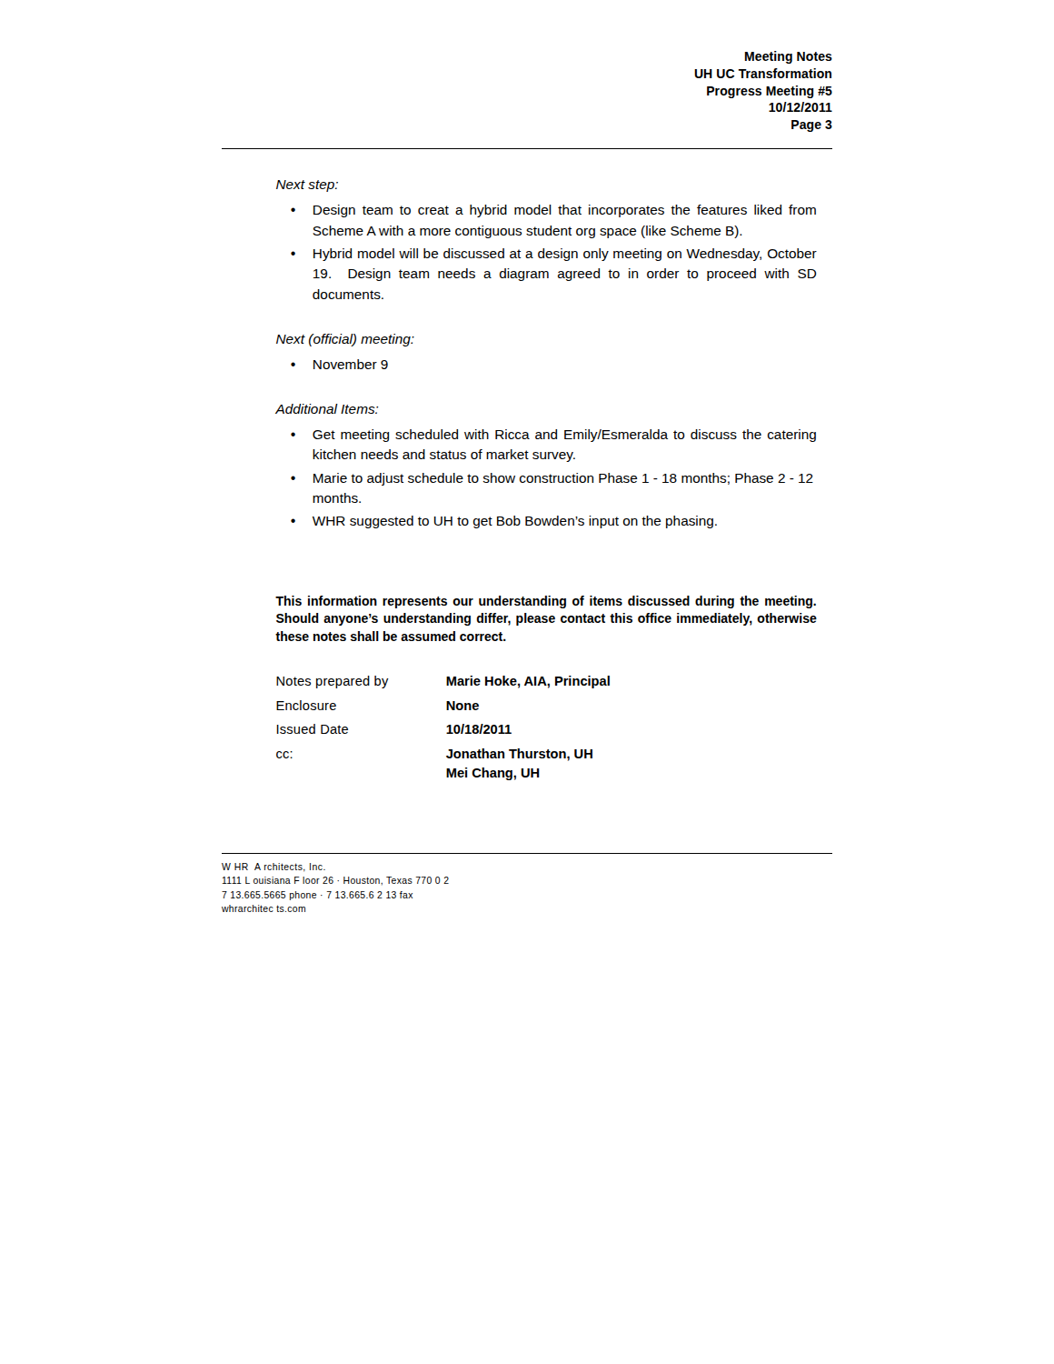Meeting Notes
UH UC Transformation
Progress Meeting #5
10/12/2011
Page 3
Next step:
Design team to creat a hybrid model that incorporates the features liked from Scheme A with a more contiguous student org space (like Scheme B).
Hybrid model will be discussed at a design only meeting on Wednesday, October 19. Design team needs a diagram agreed to in order to proceed with SD documents.
Next (official) meeting:
November 9
Additional Items:
Get meeting scheduled with Ricca and Emily/Esmeralda to discuss the catering kitchen needs and status of market survey.
Marie to adjust schedule to show construction Phase 1 - 18 months; Phase 2 - 12 months.
WHR suggested to UH to get Bob Bowden’s input on the phasing.
This information represents our understanding of items discussed during the meeting. Should anyone’s understanding differ, please contact this office immediately, otherwise these notes shall be assumed correct.
| Notes prepared by | Marie Hoke, AIA, Principal |
| Enclosure | None |
| Issued Date | 10/18/2011 |
| cc: | Jonathan Thurston, UH Mei Chang, UH |
W HR A rchitects, Inc.
1111 L ouisiana F loor 26 · Houston, Texas 770 0 2
7 13.665.5665 phone · 7 13.665.6 2 13 fax
whrarchitec ts.com